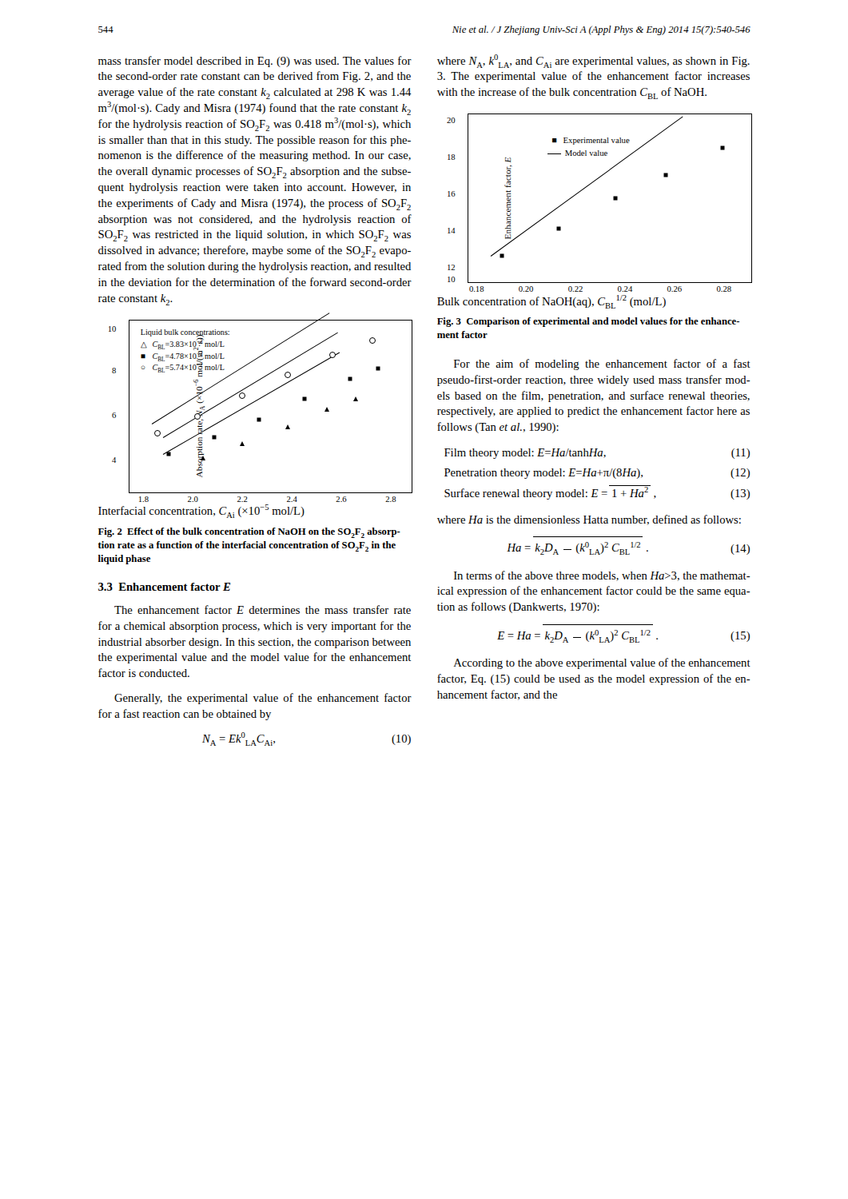544 Nie et al. / J Zhejiang Univ-Sci A (Appl Phys & Eng) 2014 15(7):540-546
mass transfer model described in Eq. (9) was used. The values for the second-order rate constant can be derived from Fig. 2, and the average value of the rate constant k2 calculated at 298 K was 1.44 m3/(mol·s). Cady and Misra (1974) found that the rate constant k2 for the hydrolysis reaction of SO2F2 was 0.418 m3/(mol·s), which is smaller than that in this study. The possible reason for this phenomenon is the difference of the measuring method. In our case, the overall dynamic processes of SO2F2 absorption and the subsequent hydrolysis reaction were taken into account. However, in the experiments of Cady and Misra (1974), the process of SO2F2 absorption was not considered, and the hydrolysis reaction of SO2F2 was restricted in the liquid solution, in which SO2F2 was dissolved in advance; therefore, maybe some of the SO2F2 evaporated from the solution during the hydrolysis reaction, and resulted in the deviation for the determination of the forward second-order rate constant k2.
10 8 6 4
Absorption rate, NA (×10−6 mol/(m2·s))
Liquid bulk concentrations:
△ CBL=3.83×10−2 mol/L
■ CBL=4.78×10−2 mol/L
○ CBL=5.74×10−2 mol/L
1.8 2.0 2.2 2.4 2.6 2.8
Interfacial concentration, CAi (×10−5 mol/L)
Fig. 2 Effect of the bulk concentration of NaOH on the SO2F2 absorption rate as a function of the interfacial concentration of SO2F2 in the liquid phase
3.3 Enhancement factor E
The enhancement factor E determines the mass transfer rate for a chemical absorption process, which is very important for the industrial absorber design. In this section, the comparison between the experimental value and the model value for the enhancement factor is conducted.
Generally, the experimental value of the enhancement factor for a fast reaction can be obtained by
NA = Ek0LACAi, (10)
where NA, k0LA, and CAi are experimental values, as shown in Fig. 3. The experimental value of the enhancement factor increases with the increase of the bulk concentration CBL of NaOH.
20 18 16 14 12 10
Enhancement factor, E
■ Experimental value
Model value
0.18 0.20 0.22 0.24 0.26 0.28
Bulk concentration of NaOH(aq), CBL1/2 (mol/L)
Fig. 3 Comparison of experimental and model values for the enhancement factor
For the aim of modeling the enhancement factor of a fast pseudo-first-order reaction, three widely used mass transfer models based on the film, penetration, and surface renewal theories, respectively, are applied to predict the enhancement factor here as follows (Tan et al., 1990):
Film theory model: E=Ha/tanhHa, (11)
Penetration theory model: E=Ha+π/(8Ha), (12)
Surface renewal theory model: E = 1 + Ha2 , (13)
where Ha is the dimensionless Hatta number, defined as follows:
Ha = k2DA (k0LA)2 CBL1/2 . (14)
In terms of the above three models, when Ha>3, the mathematical expression of the enhancement factor could be the same equation as follows (Dankwerts, 1970):
E = Ha = k2DA (k0LA)2 CBL1/2 . (15)
According to the above experimental value of the enhancement factor, Eq. (15) could be used as the model expression of the enhancement factor, and the